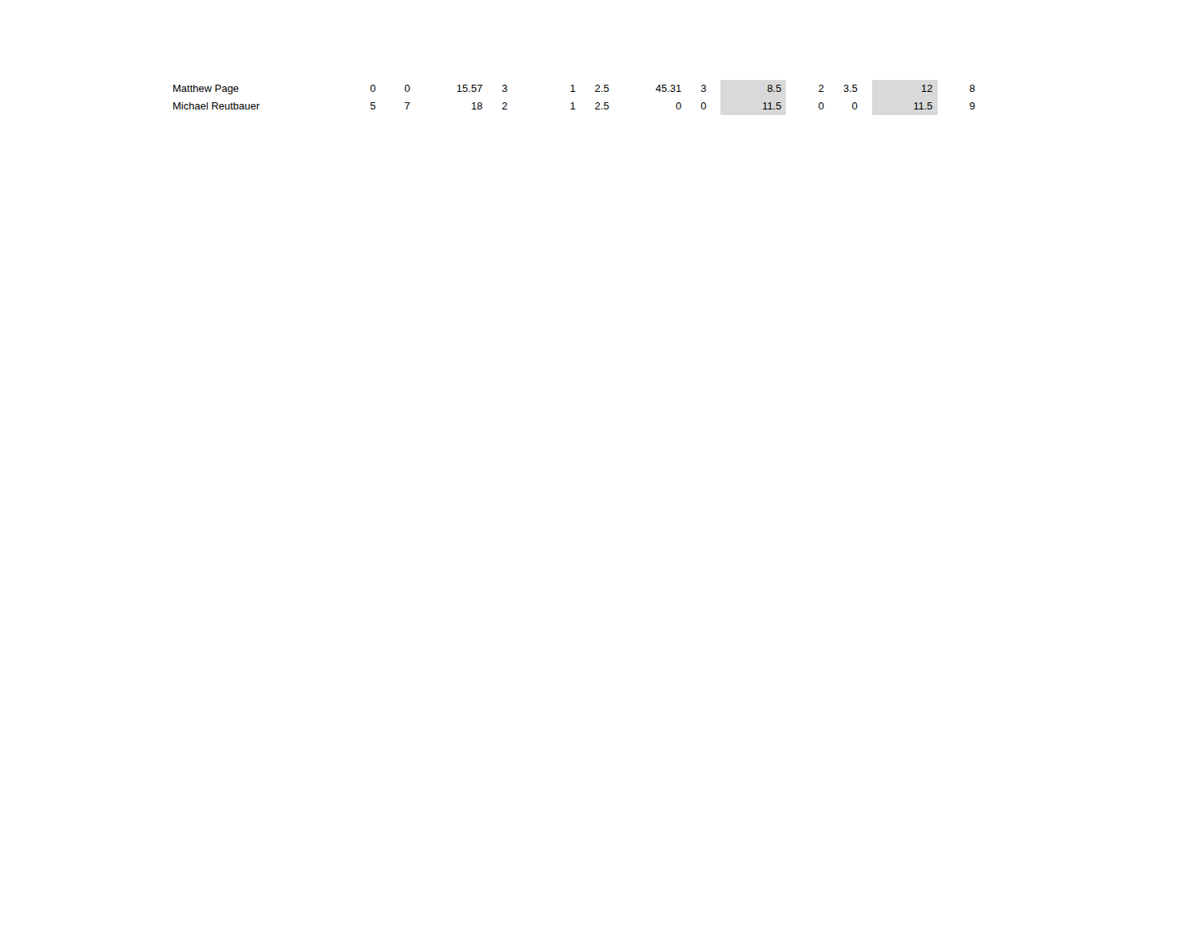| Matthew Page | 0 | 0 | 15.57 | 3 | 1 | 2.5 | 45.31 | 3 | 8.5 | 2 | 3.5 | 12 | 8 |
| Michael Reutbauer | 5 | 7 | 18 | 2 | 1 | 2.5 | 0 | 0 | 11.5 | 0 | 0 | 11.5 | 9 |